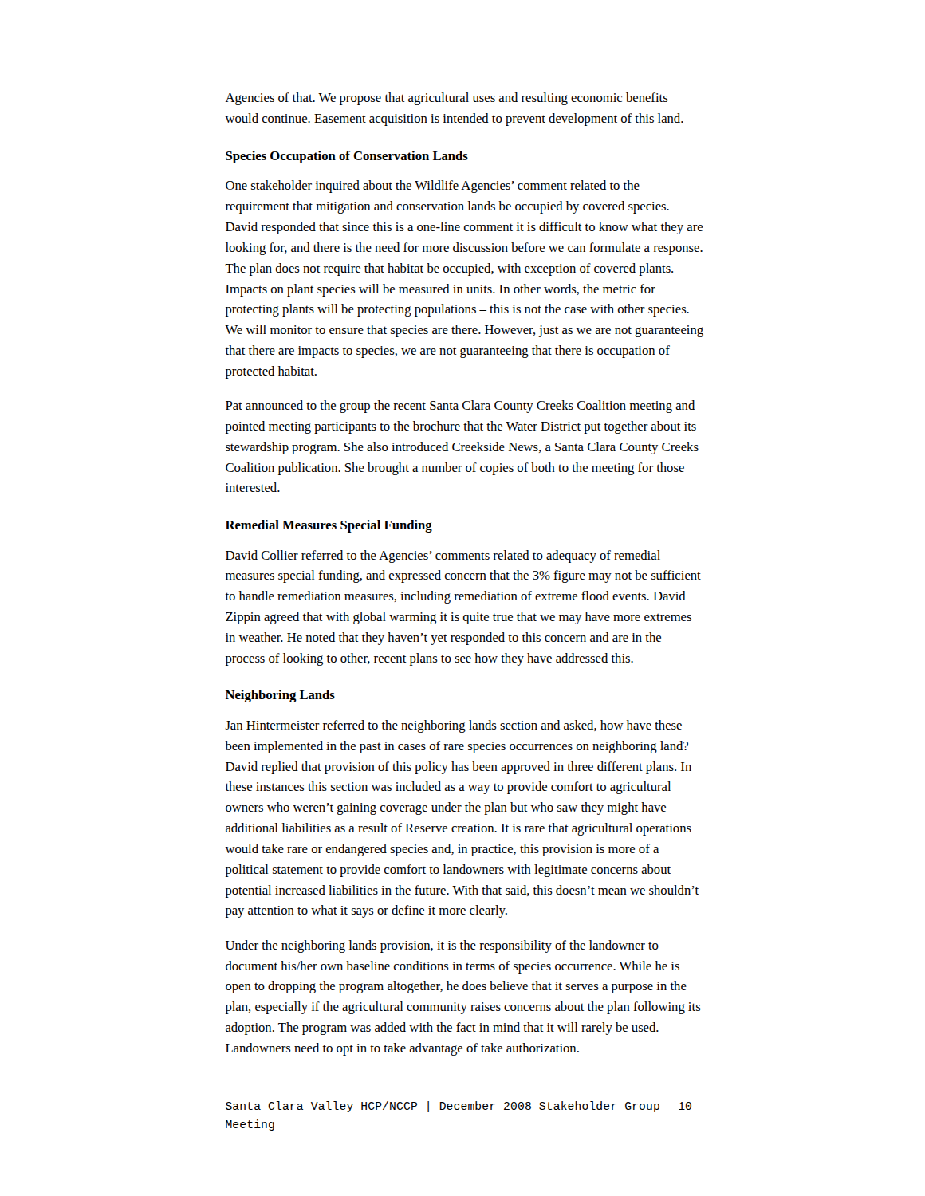Agencies of that. We propose that agricultural uses and resulting economic benefits would continue. Easement acquisition is intended to prevent development of this land.
Species Occupation of Conservation Lands
One stakeholder inquired about the Wildlife Agencies’ comment related to the requirement that mitigation and conservation lands be occupied by covered species. David responded that since this is a one-line comment it is difficult to know what they are looking for, and there is the need for more discussion before we can formulate a response. The plan does not require that habitat be occupied, with exception of covered plants. Impacts on plant species will be measured in units. In other words, the metric for protecting plants will be protecting populations – this is not the case with other species. We will monitor to ensure that species are there. However, just as we are not guaranteeing that there are impacts to species, we are not guaranteeing that there is occupation of protected habitat.
Pat announced to the group the recent Santa Clara County Creeks Coalition meeting and pointed meeting participants to the brochure that the Water District put together about its stewardship program. She also introduced Creekside News, a Santa Clara County Creeks Coalition publication. She brought a number of copies of both to the meeting for those interested.
Remedial Measures Special Funding
David Collier referred to the Agencies’ comments related to adequacy of remedial measures special funding, and expressed concern that the 3% figure may not be sufficient to handle remediation measures, including remediation of extreme flood events. David Zippin agreed that with global warming it is quite true that we may have more extremes in weather. He noted that they haven’t yet responded to this concern and are in the process of looking to other, recent plans to see how they have addressed this.
Neighboring Lands
Jan Hintermeister referred to the neighboring lands section and asked, how have these been implemented in the past in cases of rare species occurrences on neighboring land? David replied that provision of this policy has been approved in three different plans. In these instances this section was included as a way to provide comfort to agricultural owners who weren’t gaining coverage under the plan but who saw they might have additional liabilities as a result of Reserve creation. It is rare that agricultural operations would take rare or endangered species and, in practice, this provision is more of a political statement to provide comfort to landowners with legitimate concerns about potential increased liabilities in the future. With that said, this doesn’t mean we shouldn’t pay attention to what it says or define it more clearly.
Under the neighboring lands provision, it is the responsibility of the landowner to document his/her own baseline conditions in terms of species occurrence. While he is open to dropping the program altogether, he does believe that it serves a purpose in the plan, especially if the agricultural community raises concerns about the plan following its adoption. The program was added with the fact in mind that it will rarely be used. Landowners need to opt in to take advantage of take authorization.
Santa Clara Valley HCP/NCCP | December 2008 Stakeholder Group Meeting 10